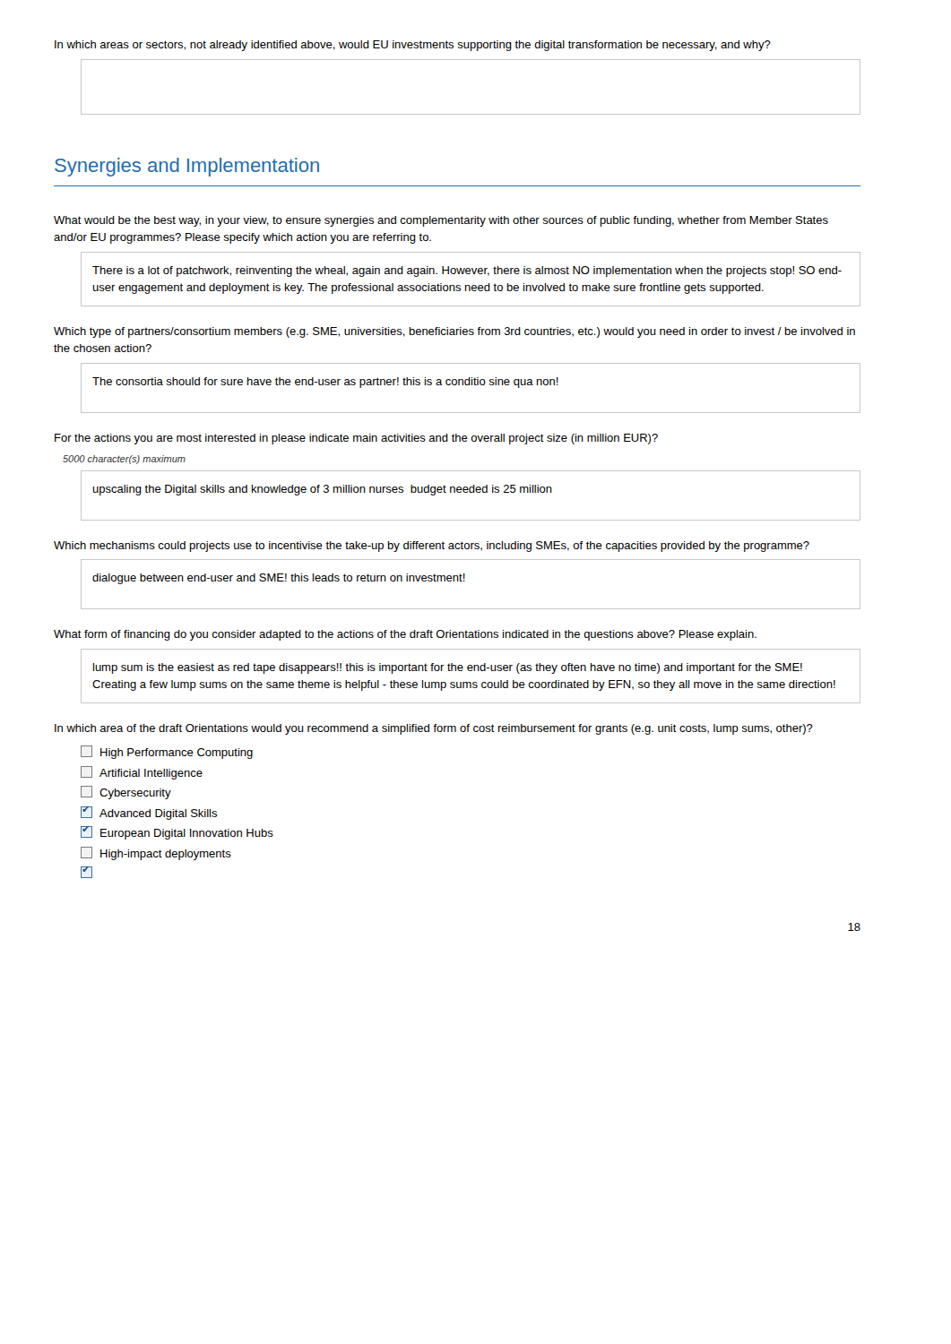In which areas or sectors, not already identified above, would EU investments supporting the digital transformation be necessary, and why?
Synergies and Implementation
What would be the best way, in your view, to ensure synergies and complementarity with other sources of public funding, whether from Member States and/or EU programmes? Please specify which action you are referring to.
There is a lot of patchwork, reinventing the wheal, again and again. However, there is almost NO implementation when the projects stop! SO end-user engagement and deployment is key. The professional associations need to be involved to make sure frontline gets supported.
Which type of partners/consortium members (e.g. SME, universities, beneficiaries from 3rd countries, etc.) would you need in order to invest / be involved in the chosen action?
The consortia should for sure have the end-user as partner! this is a conditio sine qua non!
For the actions you are most interested in please indicate main activities and the overall project size (in million EUR)?
5000 character(s) maximum
upscaling the Digital skills and knowledge of 3 million nurses budget needed is 25 million
Which mechanisms could projects use to incentivise the take-up by different actors, including SMEs, of the capacities provided by the programme?
dialogue between end-user and SME! this leads to return on investment!
What form of financing do you consider adapted to the actions of the draft Orientations indicated in the questions above? Please explain.
lump sum is the easiest as red tape disappears!! this is important for the end-user (as they often have no time) and important for the SME! Creating a few lump sums on the same theme is helpful - these lump sums could be coordinated by EFN, so they all move in the same direction!
In which area of the draft Orientations would you recommend a simplified form of cost reimbursement for grants (e.g. unit costs, lump sums, other)?
High Performance Computing
Artificial Intelligence
Cybersecurity
Advanced Digital Skills
European Digital Innovation Hubs
High-impact deployments
18